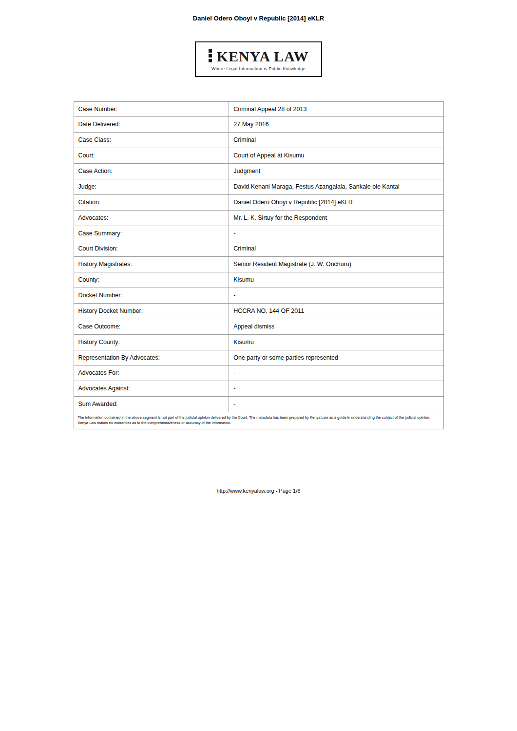Daniel Odero Oboyi v Republic [2014] eKLR
KENYA LAW
Where Legal Information is Public Knowledge
| Case Number: | Criminal Appeal 28 of 2013 |
| Date Delivered: | 27 May 2016 |
| Case Class: | Criminal |
| Court: | Court of Appeal at Kisumu |
| Case Action: | Judgment |
| Judge: | David Kenani Maraga, Festus Azangalala, Sankale ole Kantai |
| Citation: | Daniel Odero Oboyi v Republic [2014] eKLR |
| Advocates: | Mr. L. K. Sirtuy for the Respondent |
| Case Summary: | - |
| Court Division: | Criminal |
| History Magistrates: | Senior Resident Magistrate (J. W. Onchuru) |
| County: | Kisumu |
| Docket Number: | - |
| History Docket Number: | HCCRA NO. 144 OF 2011 |
| Case Outcome: | Appeal dismiss |
| History County: | Kisumu |
| Representation By Advocates: | One party or some parties represented |
| Advocates For: | - |
| Advocates Against: | - |
| Sum Awarded: | - |
The information contained in the above segment is not part of the judicial opinion delivered by the Court. The metadata has been prepared by Kenya Law as a guide in understanding the subject of the judicial opinion. Kenya Law makes no warranties as to the comprehensiveness or accuracy of the information.
http://www.kenyalaw.org - Page 1/6